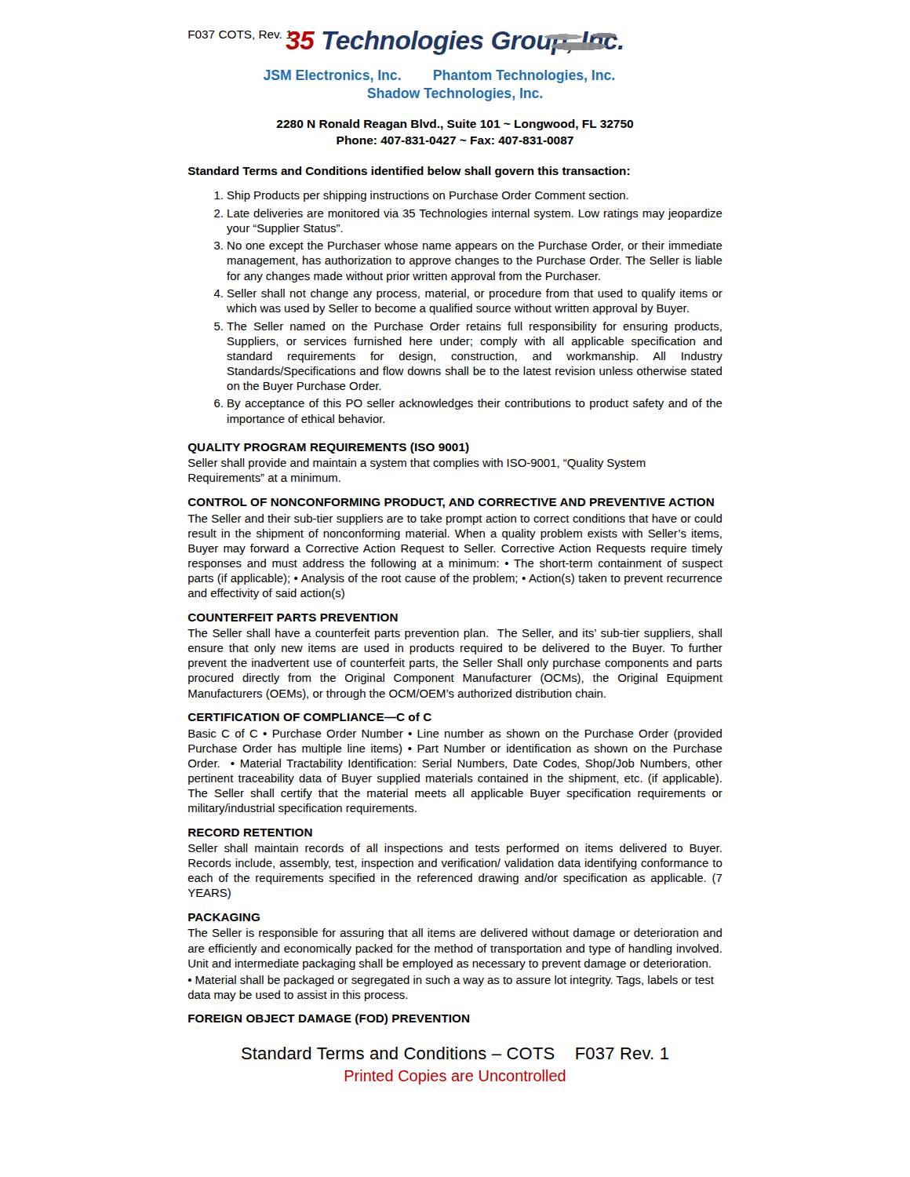F037 COTS, Rev. 1
35 Technologies Group, Inc.
JSM Electronics, Inc. Phantom Technologies, Inc. Shadow Technologies, Inc.
2280 N Ronald Reagan Blvd., Suite 101 ~ Longwood, FL 32750
Phone: 407-831-0427 ~ Fax: 407-831-0087
Standard Terms and Conditions identified below shall govern this transaction:
Ship Products per shipping instructions on Purchase Order Comment section.
Late deliveries are monitored via 35 Technologies internal system. Low ratings may jeopardize your “Supplier Status”.
No one except the Purchaser whose name appears on the Purchase Order, or their immediate management, has authorization to approve changes to the Purchase Order. The Seller is liable for any changes made without prior written approval from the Purchaser.
Seller shall not change any process, material, or procedure from that used to qualify items or which was used by Seller to become a qualified source without written approval by Buyer.
The Seller named on the Purchase Order retains full responsibility for ensuring products, Suppliers, or services furnished here under; comply with all applicable specification and standard requirements for design, construction, and workmanship. All Industry Standards/Specifications and flow downs shall be to the latest revision unless otherwise stated on the Buyer Purchase Order.
By acceptance of this PO seller acknowledges their contributions to product safety and of the importance of ethical behavior.
QUALITY PROGRAM REQUIREMENTS (ISO 9001)
Seller shall provide and maintain a system that complies with ISO-9001, “Quality System Requirements” at a minimum.
CONTROL OF NONCONFORMING PRODUCT, AND CORRECTIVE AND PREVENTIVE ACTION
The Seller and their sub-tier suppliers are to take prompt action to correct conditions that have or could result in the shipment of nonconforming material. When a quality problem exists with Seller’s items, Buyer may forward a Corrective Action Request to Seller. Corrective Action Requests require timely responses and must address the following at a minimum: • The short-term containment of suspect parts (if applicable); • Analysis of the root cause of the problem; • Action(s) taken to prevent recurrence and effectivity of said action(s)
COUNTERFEIT PARTS PREVENTION
The Seller shall have a counterfeit parts prevention plan. The Seller, and its’ sub-tier suppliers, shall ensure that only new items are used in products required to be delivered to the Buyer. To further prevent the inadvertent use of counterfeit parts, the Seller Shall only purchase components and parts procured directly from the Original Component Manufacturer (OCMs), the Original Equipment Manufacturers (OEMs), or through the OCM/OEM’s authorized distribution chain.
CERTIFICATION OF COMPLIANCE—C of C
Basic C of C • Purchase Order Number • Line number as shown on the Purchase Order (provided Purchase Order has multiple line items) • Part Number or identification as shown on the Purchase Order. • Material Tractability Identification: Serial Numbers, Date Codes, Shop/Job Numbers, other pertinent traceability data of Buyer supplied materials contained in the shipment, etc. (if applicable). The Seller shall certify that the material meets all applicable Buyer specification requirements or military/industrial specification requirements.
RECORD RETENTION
Seller shall maintain records of all inspections and tests performed on items delivered to Buyer. Records include, assembly, test, inspection and verification/ validation data identifying conformance to each of the requirements specified in the referenced drawing and/or specification as applicable. (7 YEARS)
PACKAGING
The Seller is responsible for assuring that all items are delivered without damage or deterioration and are efficiently and economically packed for the method of transportation and type of handling involved. Unit and intermediate packaging shall be employed as necessary to prevent damage or deterioration.
• Material shall be packaged or segregated in such a way as to assure lot integrity. Tags, labels or test
data may be used to assist in this process.
FOREIGN OBJECT DAMAGE (FOD) PREVENTION
Standard Terms and Conditions – COTS F037 Rev. 1
Printed Copies are Uncontrolled